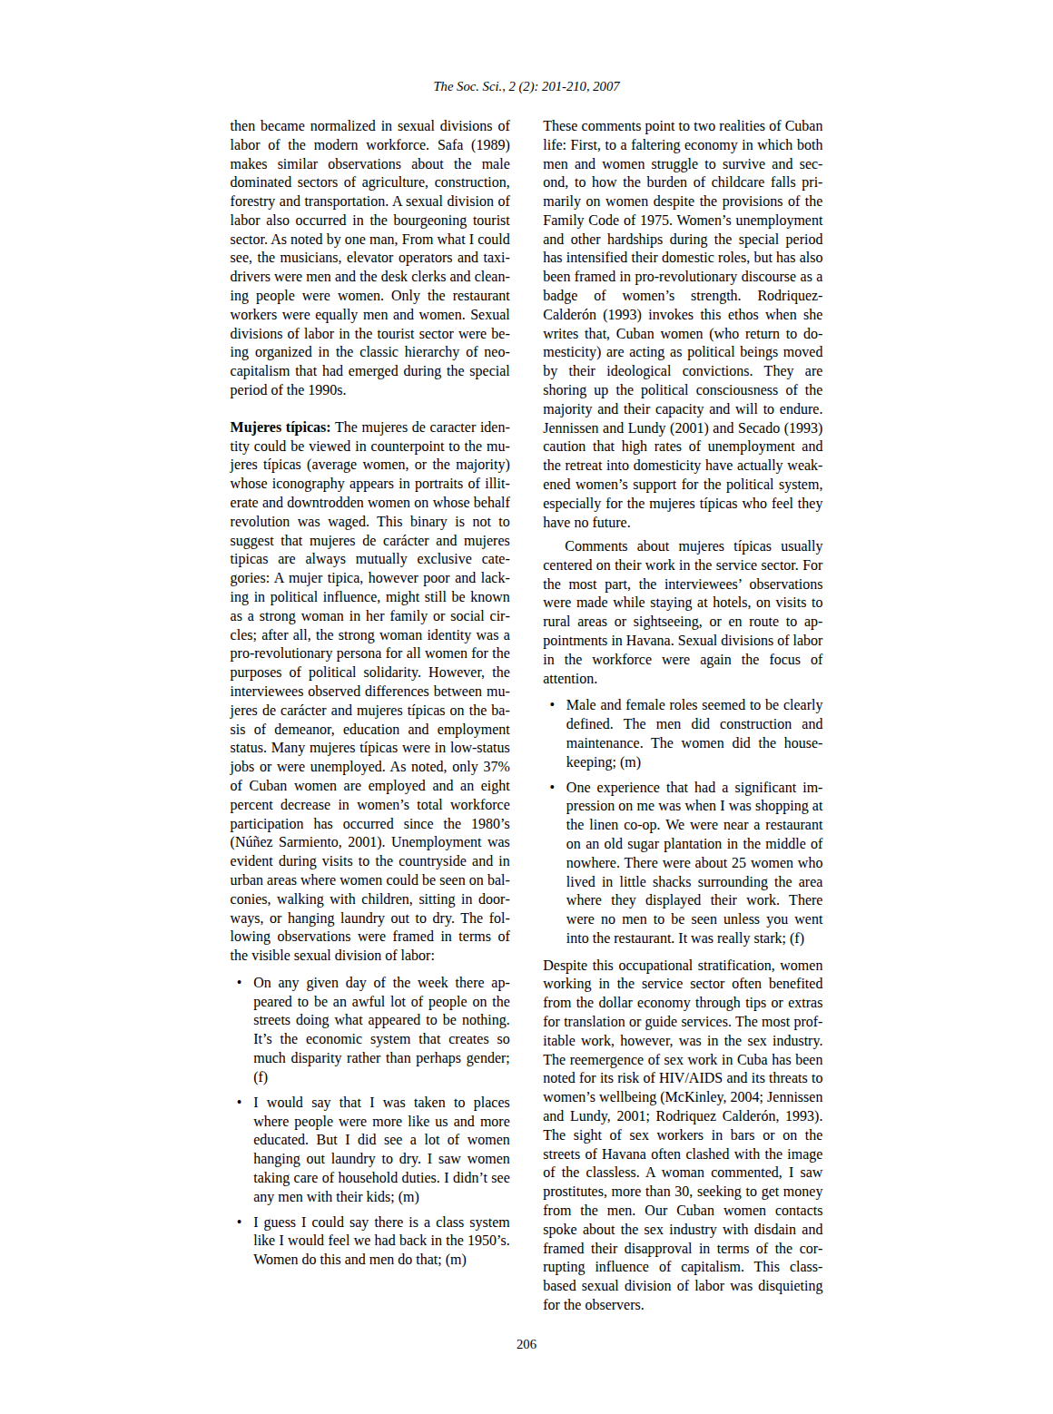The Soc. Sci., 2 (2): 201-210, 2007
then became normalized in sexual divisions of labor of the modern workforce. Safa (1989) makes similar observations about the male dominated sectors of agriculture, construction, forestry and transportation. A sexual division of labor also occurred in the bourgeoning tourist sector. As noted by one man, From what I could see, the musicians, elevator operators and taxi-drivers were men and the desk clerks and cleaning people were women. Only the restaurant workers were equally men and women. Sexual divisions of labor in the tourist sector were being organized in the classic hierarchy of neo-capitalism that had emerged during the special period of the 1990s.
Mujeres típicas: The mujeres de caracter identity could be viewed in counterpoint to the mujeres típicas (average women, or the majority) whose iconography appears in portraits of illiterate and downtrodden women on whose behalf revolution was waged. This binary is not to suggest that mujeres de carácter and mujeres tipicas are always mutually exclusive categories: A mujer tipica, however poor and lacking in political influence, might still be known as a strong woman in her family or social circles; after all, the strong woman identity was a pro-revolutionary persona for all women for the purposes of political solidarity. However, the interviewees observed differences between mujeres de carácter and mujeres típicas on the basis of demeanor, education and employment status. Many mujeres típicas were in low-status jobs or were unemployed. As noted, only 37% of Cuban women are employed and an eight percent decrease in women’s total workforce participation has occurred since the 1980’s (Núñez Sarmiento, 2001). Unemployment was evident during visits to the countryside and in urban areas where women could be seen on balconies, walking with children, sitting in doorways, or hanging laundry out to dry. The following observations were framed in terms of the visible sexual division of labor:
On any given day of the week there appeared to be an awful lot of people on the streets doing what appeared to be nothing. It’s the economic system that creates so much disparity rather than perhaps gender; (f)
I would say that I was taken to places where people were more like us and more educated. But I did see a lot of women hanging out laundry to dry. I saw women taking care of household duties. I didn’t see any men with their kids; (m)
I guess I could say there is a class system like I would feel we had back in the 1950’s. Women do this and men do that; (m)
These comments point to two realities of Cuban life: First, to a faltering economy in which both men and women struggle to survive and second, to how the burden of childcare falls primarily on women despite the provisions of the Family Code of 1975. Women’s unemployment and other hardships during the special period has intensified their domestic roles, but has also been framed in pro-revolutionary discourse as a badge of women’s strength. Rodriquez-Calderón (1993) invokes this ethos when she writes that, Cuban women (who return to domesticity) are acting as political beings moved by their ideological convictions. They are shoring up the political consciousness of the majority and their capacity and will to endure. Jennissen and Lundy (2001) and Secado (1993) caution that high rates of unemployment and the retreat into domesticity have actually weakened women’s support for the political system, especially for the mujeres típicas who feel they have no future.
Comments about mujeres típicas usually centered on their work in the service sector. For the most part, the interviewees’ observations were made while staying at hotels, on visits to rural areas or sightseeing, or en route to appointments in Havana. Sexual divisions of labor in the workforce were again the focus of attention.
Male and female roles seemed to be clearly defined. The men did construction and maintenance. The women did the housekeeping; (m)
One experience that had a significant impression on me was when I was shopping at the linen co-op. We were near a restaurant on an old sugar plantation in the middle of nowhere. There were about 25 women who lived in little shacks surrounding the area where they displayed their work. There were no men to be seen unless you went into the restaurant. It was really stark; (f)
Despite this occupational stratification, women working in the service sector often benefited from the dollar economy through tips or extras for translation or guide services. The most profitable work, however, was in the sex industry. The reemergence of sex work in Cuba has been noted for its risk of HIV/AIDS and its threats to women’s wellbeing (McKinley, 2004; Jennissen and Lundy, 2001; Rodriquez Calderón, 1993). The sight of sex workers in bars or on the streets of Havana often clashed with the image of the classless. A woman commented, I saw prostitutes, more than 30, seeking to get money from the men. Our Cuban women contacts spoke about the sex industry with disdain and framed their disapproval in terms of the corrupting influence of capitalism. This class-based sexual division of labor was disquieting for the observers.
206